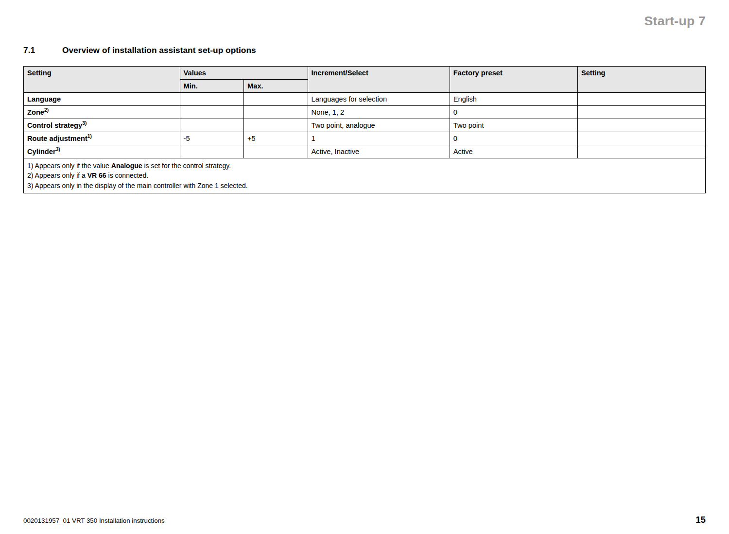Start-up 7
7.1 Overview of installation assistant set-up options
| Setting | Values | Increment/Select | Factory preset | Setting |
| --- | --- | --- | --- | --- |
| Min. | Max. |
| Language | | | Languages for selection | English | |
| Zone 2) | | | None, 1, 2 | 0 | |
| Control strategy 3) | | | Two point, analogue | Two point | |
| Route adjustment 1) | -5 | +5 | 1 | 0 | |
| Cylinder 3) | | | Active, Inactive | Active | |
| 1) Appears only if the value Analogue is set for the control strategy. 2) Appears only if a VR 66 is connected. 3) Appears only in the display of the main controller with Zone 1 selected. |
0020131957_01 VRT 350 Installation instructions 15